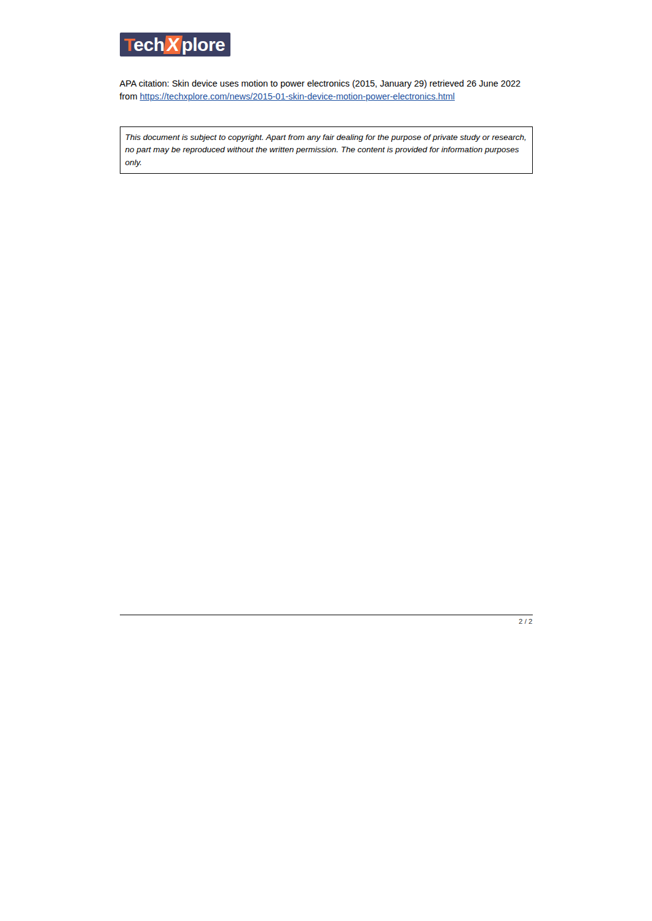TechXplore
APA citation: Skin device uses motion to power electronics (2015, January 29) retrieved 26 June 2022 from https://techxplore.com/news/2015-01-skin-device-motion-power-electronics.html
This document is subject to copyright. Apart from any fair dealing for the purpose of private study or research, no part may be reproduced without the written permission. The content is provided for information purposes only.
2 / 2